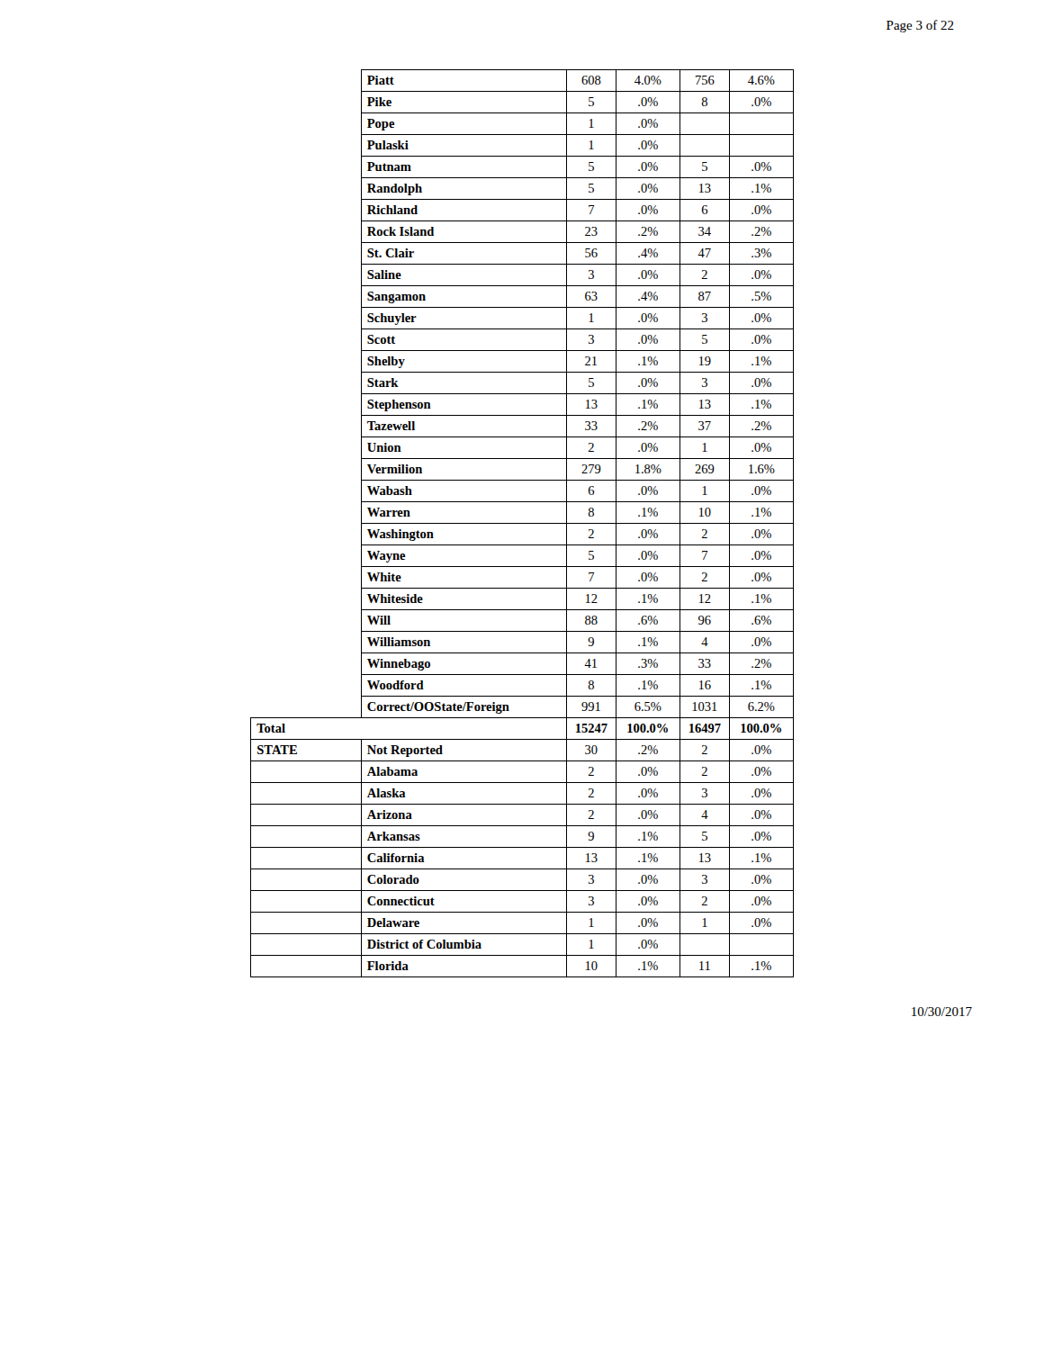Page 3 of 22
| | Piatt | 608 | 4.0% | 756 | 4.6% |
| | Pike | 5 | .0% | 8 | .0% |
| | Pope | 1 | .0% | | |
| | Pulaski | 1 | .0% | | |
| | Putnam | 5 | .0% | 5 | .0% |
| | Randolph | 5 | .0% | 13 | .1% |
| | Richland | 7 | .0% | 6 | .0% |
| | Rock Island | 23 | .2% | 34 | .2% |
| | St. Clair | 56 | .4% | 47 | .3% |
| | Saline | 3 | .0% | 2 | .0% |
| | Sangamon | 63 | .4% | 87 | .5% |
| | Schuyler | 1 | .0% | 3 | .0% |
| | Scott | 3 | .0% | 5 | .0% |
| | Shelby | 21 | .1% | 19 | .1% |
| | Stark | 5 | .0% | 3 | .0% |
| | Stephenson | 13 | .1% | 13 | .1% |
| | Tazewell | 33 | .2% | 37 | .2% |
| | Union | 2 | .0% | 1 | .0% |
| | Vermilion | 279 | 1.8% | 269 | 1.6% |
| | Wabash | 6 | .0% | 1 | .0% |
| | Warren | 8 | .1% | 10 | .1% |
| | Washington | 2 | .0% | 2 | .0% |
| | Wayne | 5 | .0% | 7 | .0% |
| | White | 7 | .0% | 2 | .0% |
| | Whiteside | 12 | .1% | 12 | .1% |
| | Will | 88 | .6% | 96 | .6% |
| | Williamson | 9 | .1% | 4 | .0% |
| | Winnebago | 41 | .3% | 33 | .2% |
| | Woodford | 8 | .1% | 16 | .1% |
| | Correct/OOState/Foreign | 991 | 6.5% | 1031 | 6.2% |
| Total | 15247 | 100.0% | 16497 | 100.0% |
| STATE | Not Reported | 30 | .2% | 2 | .0% |
| | Alabama | 2 | .0% | 2 | .0% |
| | Alaska | 2 | .0% | 3 | .0% |
| | Arizona | 2 | .0% | 4 | .0% |
| | Arkansas | 9 | .1% | 5 | .0% |
| | California | 13 | .1% | 13 | .1% |
| | Colorado | 3 | .0% | 3 | .0% |
| | Connecticut | 3 | .0% | 2 | .0% |
| | Delaware | 1 | .0% | 1 | .0% |
| | District of Columbia | 1 | .0% | | |
| | Florida | 10 | .1% | 11 | .1% |
10/30/2017